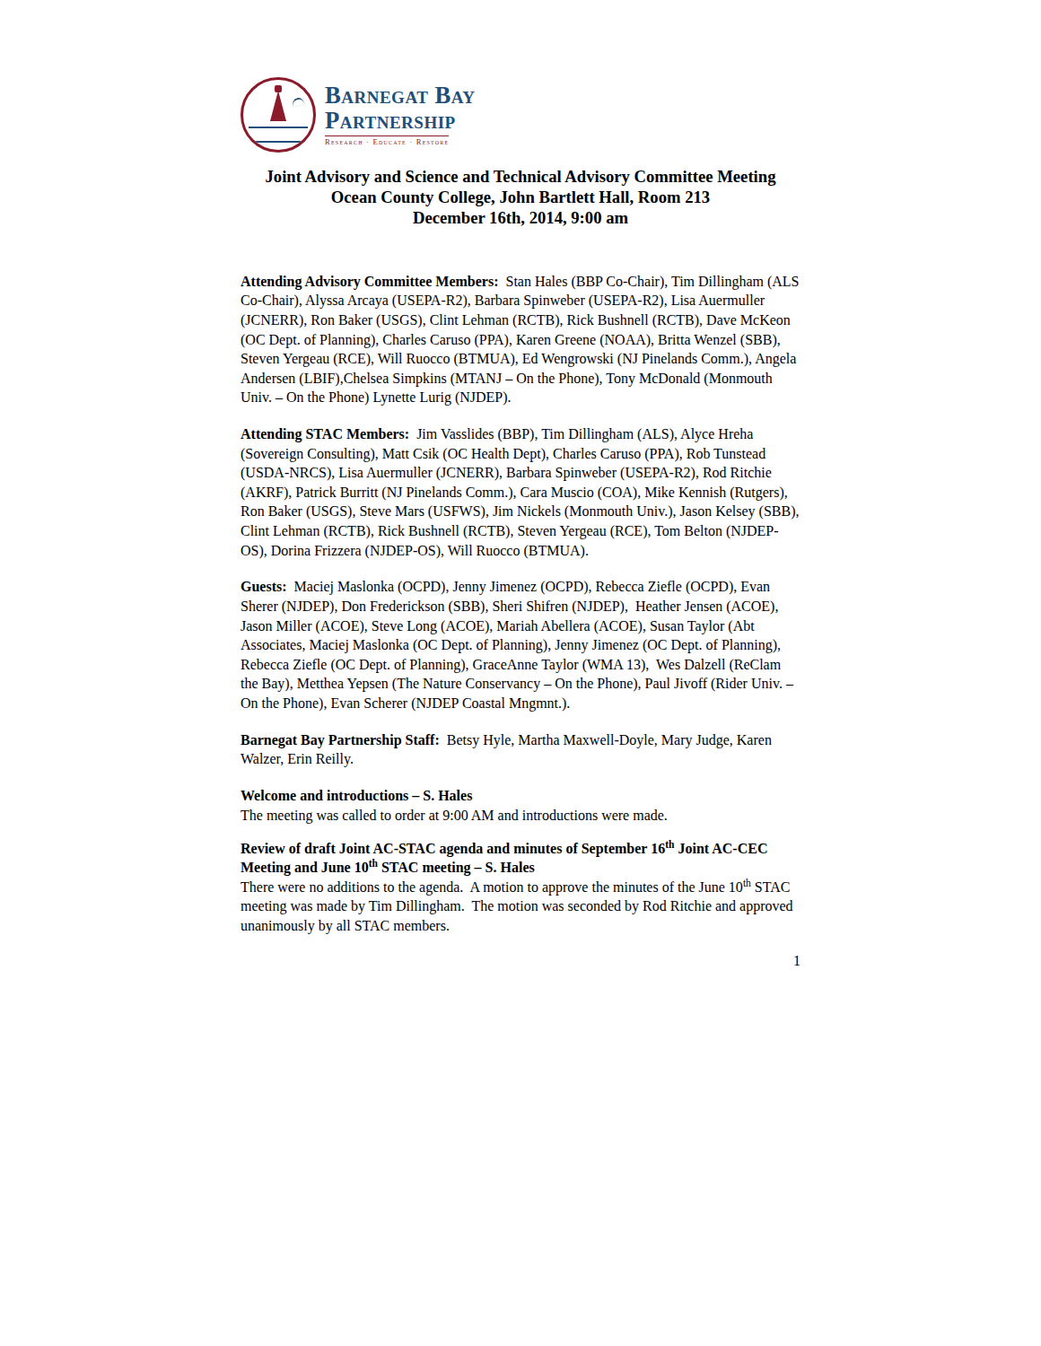Barnegat Bay
Partnership
Research · Educate · Restore
Joint Advisory and Science and Technical Advisory Committee Meeting Ocean County College, John Bartlett Hall, Room 213 December 16th, 2014, 9:00 am
Attending Advisory Committee Members: Stan Hales (BBP Co-Chair), Tim Dillingham (ALS Co-Chair), Alyssa Arcaya (USEPA-R2), Barbara Spinweber (USEPA-R2), Lisa Auermuller (JCNERR), Ron Baker (USGS), Clint Lehman (RCTB), Rick Bushnell (RCTB), Dave McKeon (OC Dept. of Planning), Charles Caruso (PPA), Karen Greene (NOAA), Britta Wenzel (SBB), Steven Yergeau (RCE), Will Ruocco (BTMUA), Ed Wengrowski (NJ Pinelands Comm.), Angela Andersen (LBIF),Chelsea Simpkins (MTANJ – On the Phone), Tony McDonald (Monmouth Univ. – On the Phone) Lynette Lurig (NJDEP).
Attending STAC Members: Jim Vasslides (BBP), Tim Dillingham (ALS), Alyce Hreha (Sovereign Consulting), Matt Csik (OC Health Dept), Charles Caruso (PPA), Rob Tunstead (USDA-NRCS), Lisa Auermuller (JCNERR), Barbara Spinweber (USEPA-R2), Rod Ritchie (AKRF), Patrick Burritt (NJ Pinelands Comm.), Cara Muscio (COA), Mike Kennish (Rutgers), Ron Baker (USGS), Steve Mars (USFWS), Jim Nickels (Monmouth Univ.), Jason Kelsey (SBB), Clint Lehman (RCTB), Rick Bushnell (RCTB), Steven Yergeau (RCE), Tom Belton (NJDEP-OS), Dorina Frizzera (NJDEP-OS), Will Ruocco (BTMUA).
Guests: Maciej Maslonka (OCPD), Jenny Jimenez (OCPD), Rebecca Ziefle (OCPD), Evan Sherer (NJDEP), Don Frederickson (SBB), Sheri Shifren (NJDEP), Heather Jensen (ACOE), Jason Miller (ACOE), Steve Long (ACOE), Mariah Abellera (ACOE), Susan Taylor (Abt Associates, Maciej Maslonka (OC Dept. of Planning), Jenny Jimenez (OC Dept. of Planning), Rebecca Ziefle (OC Dept. of Planning), GraceAnne Taylor (WMA 13), Wes Dalzell (ReClam the Bay), Metthea Yepsen (The Nature Conservancy – On the Phone), Paul Jivoff (Rider Univ. – On the Phone), Evan Scherer (NJDEP Coastal Mngmnt.).
Barnegat Bay Partnership Staff: Betsy Hyle, Martha Maxwell-Doyle, Mary Judge, Karen Walzer, Erin Reilly.
Welcome and introductions – S. Hales
The meeting was called to order at 9:00 AM and introductions were made.
Review of draft Joint AC-STAC agenda and minutes of September 16th Joint AC-CEC Meeting and June 10th STAC meeting – S. Hales
There were no additions to the agenda. A motion to approve the minutes of the June 10th STAC meeting was made by Tim Dillingham. The motion was seconded by Rod Ritchie and approved unanimously by all STAC members.
1